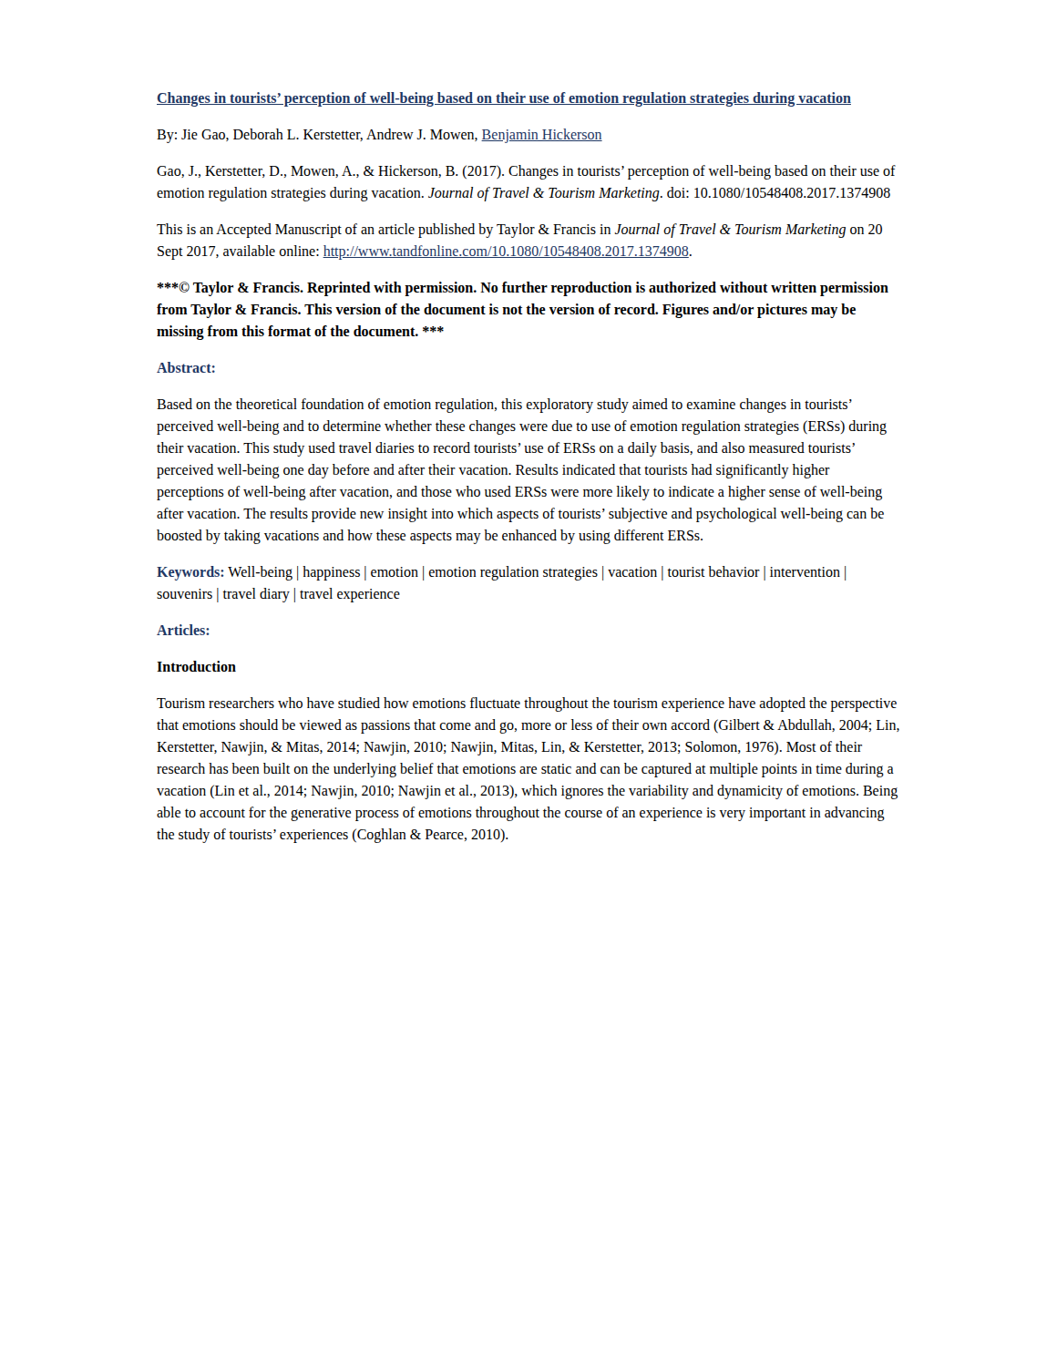Changes in tourists’ perception of well-being based on their use of emotion regulation strategies during vacation
By: Jie Gao, Deborah L. Kerstetter, Andrew J. Mowen, Benjamin Hickerson
Gao, J., Kerstetter, D., Mowen, A., & Hickerson, B. (2017). Changes in tourists’ perception of well-being based on their use of emotion regulation strategies during vacation. Journal of Travel & Tourism Marketing. doi: 10.1080/10548408.2017.1374908
This is an Accepted Manuscript of an article published by Taylor & Francis in Journal of Travel & Tourism Marketing on 20 Sept 2017, available online: http://www.tandfonline.com/10.1080/10548408.2017.1374908.
***© Taylor & Francis. Reprinted with permission. No further reproduction is authorized without written permission from Taylor & Francis. This version of the document is not the version of record. Figures and/or pictures may be missing from this format of the document. ***
Abstract:
Based on the theoretical foundation of emotion regulation, this exploratory study aimed to examine changes in tourists’ perceived well-being and to determine whether these changes were due to use of emotion regulation strategies (ERSs) during their vacation. This study used travel diaries to record tourists’ use of ERSs on a daily basis, and also measured tourists’ perceived well-being one day before and after their vacation. Results indicated that tourists had significantly higher perceptions of well-being after vacation, and those who used ERSs were more likely to indicate a higher sense of well-being after vacation. The results provide new insight into which aspects of tourists’ subjective and psychological well-being can be boosted by taking vacations and how these aspects may be enhanced by using different ERSs.
Keywords: Well-being | happiness | emotion | emotion regulation strategies | vacation | tourist behavior | intervention | souvenirs | travel diary | travel experience
Articles:
Introduction
Tourism researchers who have studied how emotions fluctuate throughout the tourism experience have adopted the perspective that emotions should be viewed as passions that come and go, more or less of their own accord (Gilbert & Abdullah, 2004; Lin, Kerstetter, Nawjin, & Mitas, 2014; Nawjin, 2010; Nawjin, Mitas, Lin, & Kerstetter, 2013; Solomon, 1976). Most of their research has been built on the underlying belief that emotions are static and can be captured at multiple points in time during a vacation (Lin et al., 2014; Nawjin, 2010; Nawjin et al., 2013), which ignores the variability and dynamicity of emotions. Being able to account for the generative process of emotions throughout the course of an experience is very important in advancing the study of tourists’ experiences (Coghlan & Pearce, 2010).